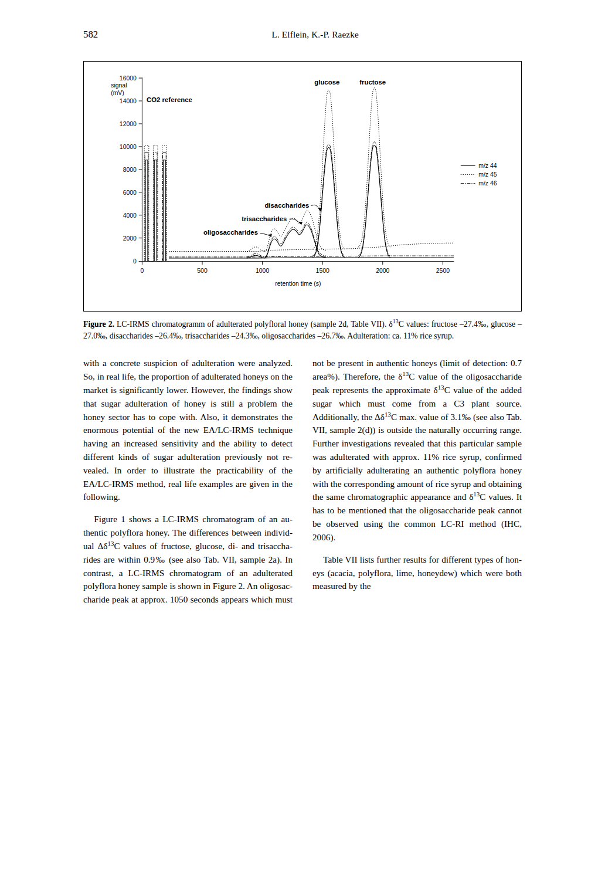582
L. Elflein, K.-P. Raezke
0 2000 4000 6000 8000 10000 12000 14000 16000 signal (mV) 0 500 1000 1500 2000 2500 retention time (s) glucose fructose CO2 reference disaccharides trisaccharides oligosaccharides m/z 44 m/z 45 m/z 46
Figure 2. LC-IRMS chromatogramm of adulterated polyfloral honey (sample 2d, Table VII). δ13C values: fructose –27.4‰, glucose –27.0‰, disaccharides –26.4‰, trisaccharides –24.3‰, oligosaccharides –26.7‰. Adulteration: ca. 11% rice syrup.
with a concrete suspicion of adulteration were analyzed. So, in real life, the proportion of adulterated honeys on the market is significantly lower. However, the findings show that sugar adulteration of honey is still a problem the honey sector has to cope with. Also, it demonstrates the enormous potential of the new EA/LC-IRMS technique having an increased sensitivity and the ability to detect different kinds of sugar adulteration previously not revealed. In order to illustrate the practicability of the EA/LC-IRMS method, real life examples are given in the following.
Figure 1 shows a LC-IRMS chromatogram of an authentic polyflora honey. The differences between individual Δδ13C values of fructose, glucose, di- and trisaccharides are within 0.9‰ (see also Tab. VII, sample 2a). In contrast, a LC-IRMS chromatogram of an adulterated polyflora honey sample is shown in Figure 2. An oligosaccharide peak at approx. 1050 seconds appears which must not be present in authentic honeys (limit of detection: 0.7 area%). Therefore, the δ13C value of the oligosaccharide peak represents the approximate δ13C value of the added sugar which must come from a C3 plant source. Additionally, the Δδ13C max. value of 3.1‰ (see also Tab. VII, sample 2(d)) is outside the naturally occurring range. Further investigations revealed that this particular sample was adulterated with approx. 11% rice syrup, confirmed by artificially adulterating an authentic polyflora honey with the corresponding amount of rice syrup and obtaining the same chromatographic appearance and δ13C values. It has to be mentioned that the oligosaccharide peak cannot be observed using the common LC-RI method (IHC, 2006).
Table VII lists further results for different types of honeys (acacia, polyflora, lime, honeydew) which were both measured by the